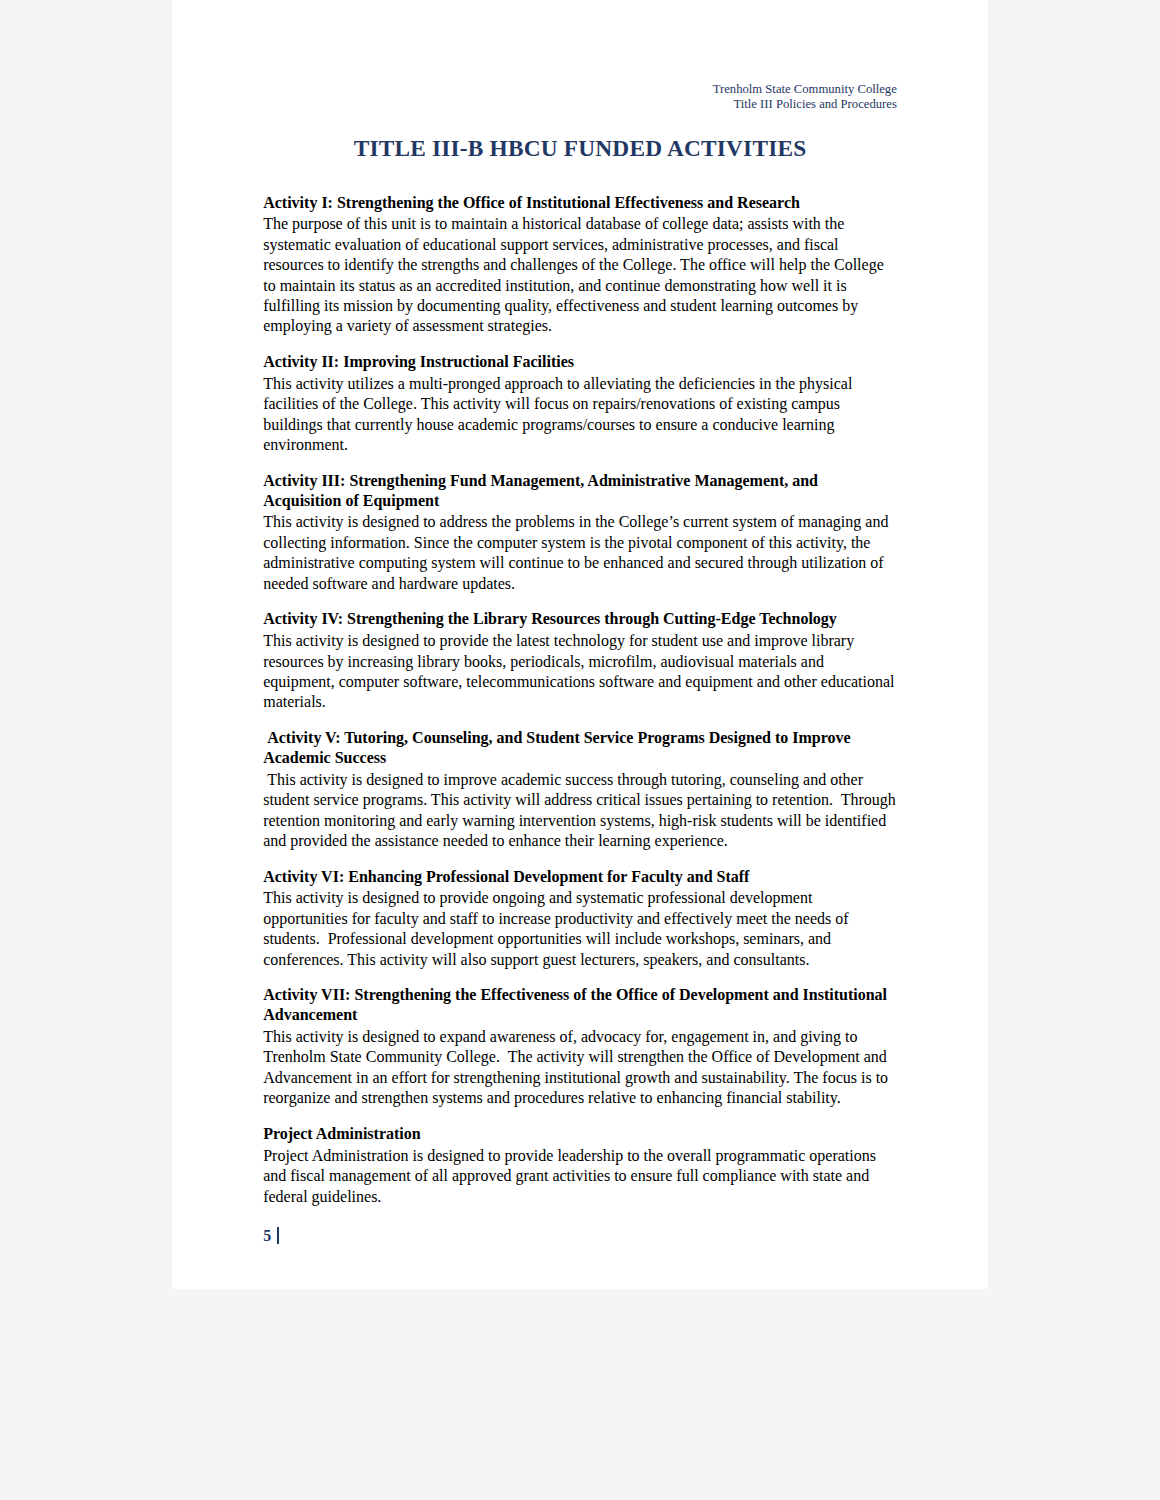Trenholm State Community College
Title III Policies and Procedures
TITLE III-B HBCU FUNDED ACTIVITIES
Activity I: Strengthening the Office of Institutional Effectiveness and Research
The purpose of this unit is to maintain a historical database of college data; assists with the systematic evaluation of educational support services, administrative processes, and fiscal resources to identify the strengths and challenges of the College. The office will help the College to maintain its status as an accredited institution, and continue demonstrating how well it is fulfilling its mission by documenting quality, effectiveness and student learning outcomes by employing a variety of assessment strategies.
Activity II: Improving Instructional Facilities
This activity utilizes a multi-pronged approach to alleviating the deficiencies in the physical facilities of the College. This activity will focus on repairs/renovations of existing campus buildings that currently house academic programs/courses to ensure a conducive learning environment.
Activity III: Strengthening Fund Management, Administrative Management, and Acquisition of Equipment
This activity is designed to address the problems in the College’s current system of managing and collecting information. Since the computer system is the pivotal component of this activity, the administrative computing system will continue to be enhanced and secured through utilization of needed software and hardware updates.
Activity IV: Strengthening the Library Resources through Cutting-Edge Technology
This activity is designed to provide the latest technology for student use and improve library resources by increasing library books, periodicals, microfilm, audiovisual materials and equipment, computer software, telecommunications software and equipment and other educational materials.
Activity V: Tutoring, Counseling, and Student Service Programs Designed to Improve Academic Success
This activity is designed to improve academic success through tutoring, counseling and other student service programs. This activity will address critical issues pertaining to retention. Through retention monitoring and early warning intervention systems, high-risk students will be identified and provided the assistance needed to enhance their learning experience.
Activity VI: Enhancing Professional Development for Faculty and Staff
This activity is designed to provide ongoing and systematic professional development opportunities for faculty and staff to increase productivity and effectively meet the needs of students. Professional development opportunities will include workshops, seminars, and conferences. This activity will also support guest lecturers, speakers, and consultants.
Activity VII: Strengthening the Effectiveness of the Office of Development and Institutional Advancement
This activity is designed to expand awareness of, advocacy for, engagement in, and giving to Trenholm State Community College. The activity will strengthen the Office of Development and Advancement in an effort for strengthening institutional growth and sustainability. The focus is to reorganize and strengthen systems and procedures relative to enhancing financial stability.
Project Administration
Project Administration is designed to provide leadership to the overall programmatic operations and fiscal management of all approved grant activities to ensure full compliance with state and federal guidelines.
5